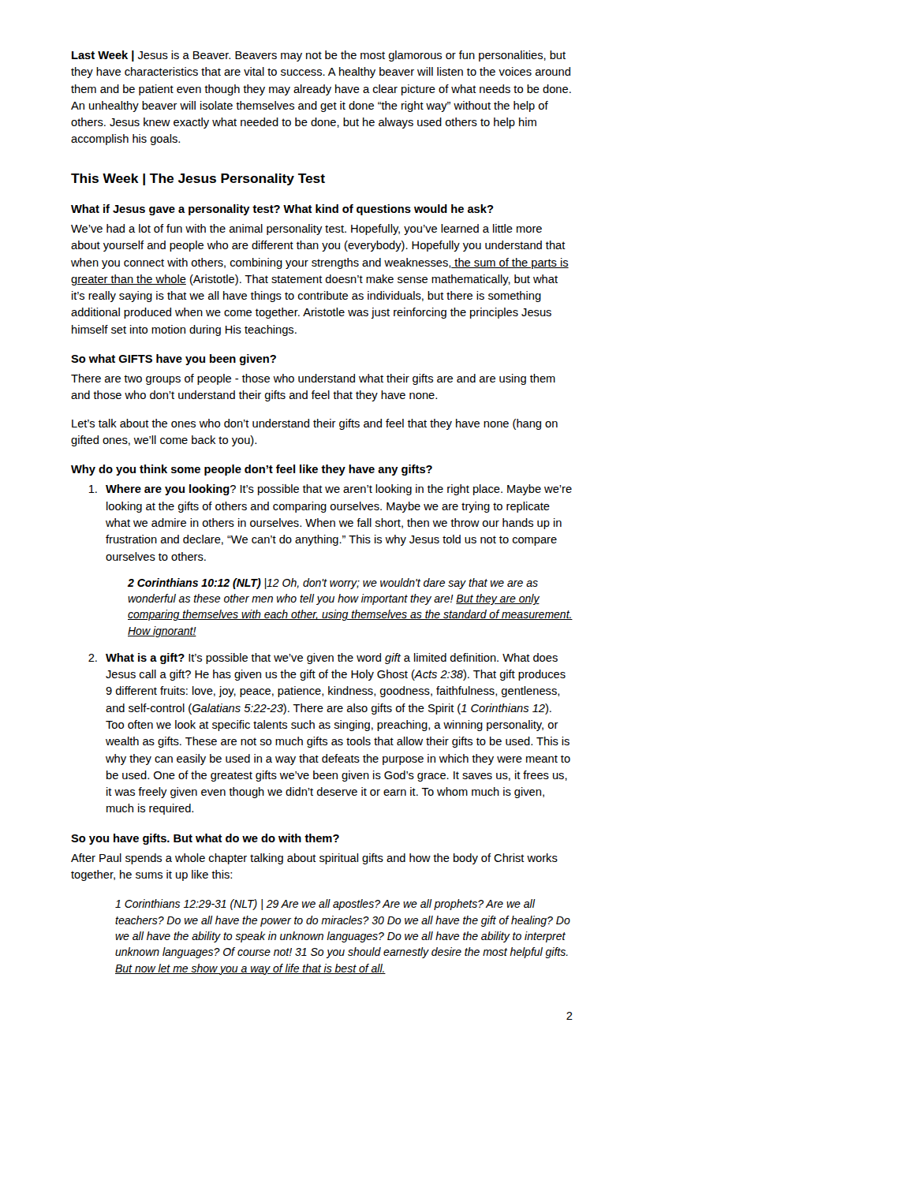Last Week | Jesus is a Beaver. Beavers may not be the most glamorous or fun personalities, but they have characteristics that are vital to success. A healthy beaver will listen to the voices around them and be patient even though they may already have a clear picture of what needs to be done. An unhealthy beaver will isolate themselves and get it done “the right way” without the help of others. Jesus knew exactly what needed to be done, but he always used others to help him accomplish his goals.
This Week | The Jesus Personality Test
What if Jesus gave a personality test? What kind of questions would he ask?
We’ve had a lot of fun with the animal personality test. Hopefully, you’ve learned a little more about yourself and people who are different than you (everybody). Hopefully you understand that when you connect with others, combining your strengths and weaknesses, the sum of the parts is greater than the whole (Aristotle). That statement doesn’t make sense mathematically, but what it’s really saying is that we all have things to contribute as individuals, but there is something additional produced when we come together. Aristotle was just reinforcing the principles Jesus himself set into motion during His teachings.
So what GIFTS have you been given?
There are two groups of people - those who understand what their gifts are and are using them and those who don’t understand their gifts and feel that they have none.
Let’s talk about the ones who don’t understand their gifts and feel that they have none (hang on gifted ones, we’ll come back to you).
Why do you think some people don’t feel like they have any gifts?
Where are you looking? It’s possible that we aren’t looking in the right place. Maybe we’re looking at the gifts of others and comparing ourselves. Maybe we are trying to replicate what we admire in others in ourselves. When we fall short, then we throw our hands up in frustration and declare, “We can’t do anything.” This is why Jesus told us not to compare ourselves to others.
2 Corinthians 10:12 (NLT) |12 Oh, don't worry; we wouldn't dare say that we are as wonderful as these other men who tell you how important they are! But they are only comparing themselves with each other, using themselves as the standard of measurement. How ignorant!
What is a gift? It’s possible that we’ve given the word gift a limited definition. What does Jesus call a gift? He has given us the gift of the Holy Ghost (Acts 2:38). That gift produces 9 different fruits: love, joy, peace, patience, kindness, goodness, faithfulness, gentleness, and self-control (Galatians 5:22-23). There are also gifts of the Spirit (1 Corinthians 12). Too often we look at specific talents such as singing, preaching, a winning personality, or wealth as gifts. These are not so much gifts as tools that allow their gifts to be used. This is why they can easily be used in a way that defeats the purpose in which they were meant to be used. One of the greatest gifts we’ve been given is God’s grace. It saves us, it frees us, it was freely given even though we didn’t deserve it or earn it. To whom much is given, much is required.
So you have gifts. But what do we do with them?
After Paul spends a whole chapter talking about spiritual gifts and how the body of Christ works together, he sums it up like this:
1 Corinthians 12:29-31 (NLT) | 29 Are we all apostles? Are we all prophets? Are we all teachers? Do we all have the power to do miracles? 30 Do we all have the gift of healing? Do we all have the ability to speak in unknown languages? Do we all have the ability to interpret unknown languages? Of course not! 31 So you should earnestly desire the most helpful gifts. But now let me show you a way of life that is best of all.
2